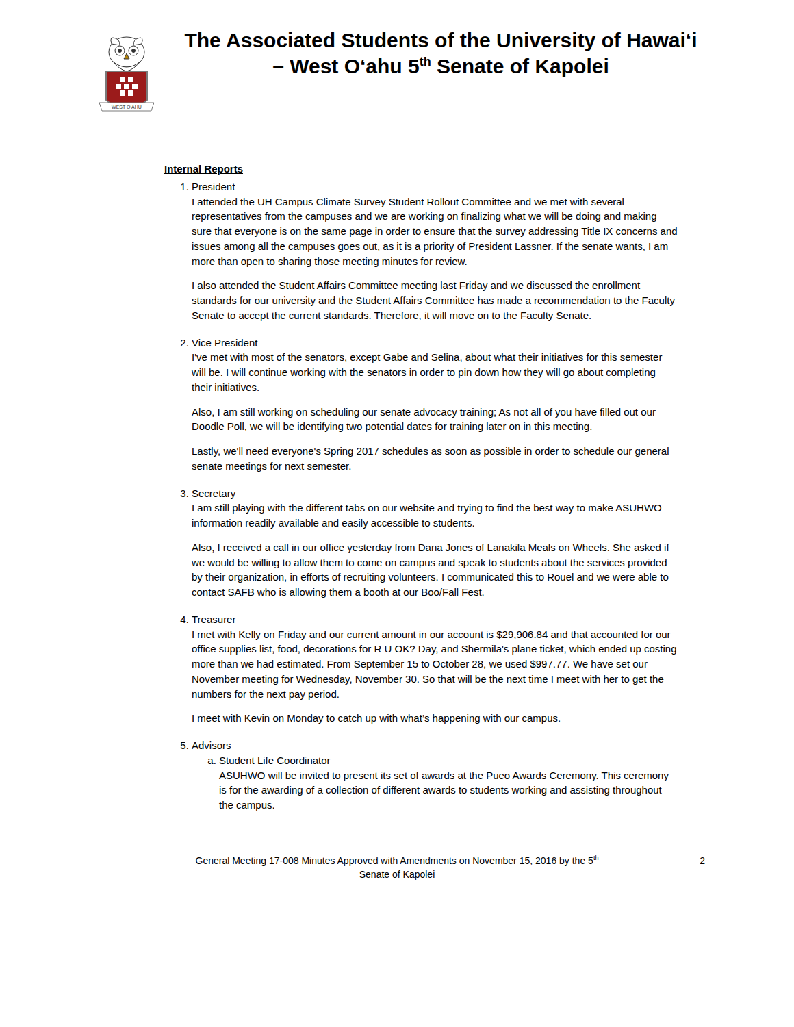WEST O‘AHU
The Associated Students of the University of Hawai‘i – West O‘ahu 5th Senate of Kapolei
Internal Reports
President
I attended the UH Campus Climate Survey Student Rollout Committee and we met with several representatives from the campuses and we are working on finalizing what we will be doing and making sure that everyone is on the same page in order to ensure that the survey addressing Title IX concerns and issues among all the campuses goes out, as it is a priority of President Lassner. If the senate wants, I am more than open to sharing those meeting minutes for review.
I also attended the Student Affairs Committee meeting last Friday and we discussed the enrollment standards for our university and the Student Affairs Committee has made a recommendation to the Faculty Senate to accept the current standards. Therefore, it will move on to the Faculty Senate.
Vice President
I've met with most of the senators, except Gabe and Selina, about what their initiatives for this semester will be. I will continue working with the senators in order to pin down how they will go about completing their initiatives.
Also, I am still working on scheduling our senate advocacy training; As not all of you have filled out our Doodle Poll, we will be identifying two potential dates for training later on in this meeting.
Lastly, we'll need everyone's Spring 2017 schedules as soon as possible in order to schedule our general senate meetings for next semester.
Secretary
I am still playing with the different tabs on our website and trying to find the best way to make ASUHWO information readily available and easily accessible to students.
Also, I received a call in our office yesterday from Dana Jones of Lanakila Meals on Wheels. She asked if we would be willing to allow them to come on campus and speak to students about the services provided by their organization, in efforts of recruiting volunteers. I communicated this to Rouel and we were able to contact SAFB who is allowing them a booth at our Boo/Fall Fest.
Treasurer
I met with Kelly on Friday and our current amount in our account is $29,906.84 and that accounted for our office supplies list, food, decorations for R U OK? Day, and Shermila's plane ticket, which ended up costing more than we had estimated. From September 15 to October 28, we used $997.77. We have set our November meeting for Wednesday, November 30. So that will be the next time I meet with her to get the numbers for the next pay period.
I meet with Kevin on Monday to catch up with what’s happening with our campus.
Advisors
Student Life Coordinator
ASUHWO will be invited to present its set of awards at the Pueo Awards Ceremony. This ceremony is for the awarding of a collection of different awards to students working and assisting throughout the campus.
2 General Meeting 17-008 Minutes Approved with Amendments on November 15, 2016 by the 5th Senate of Kapolei